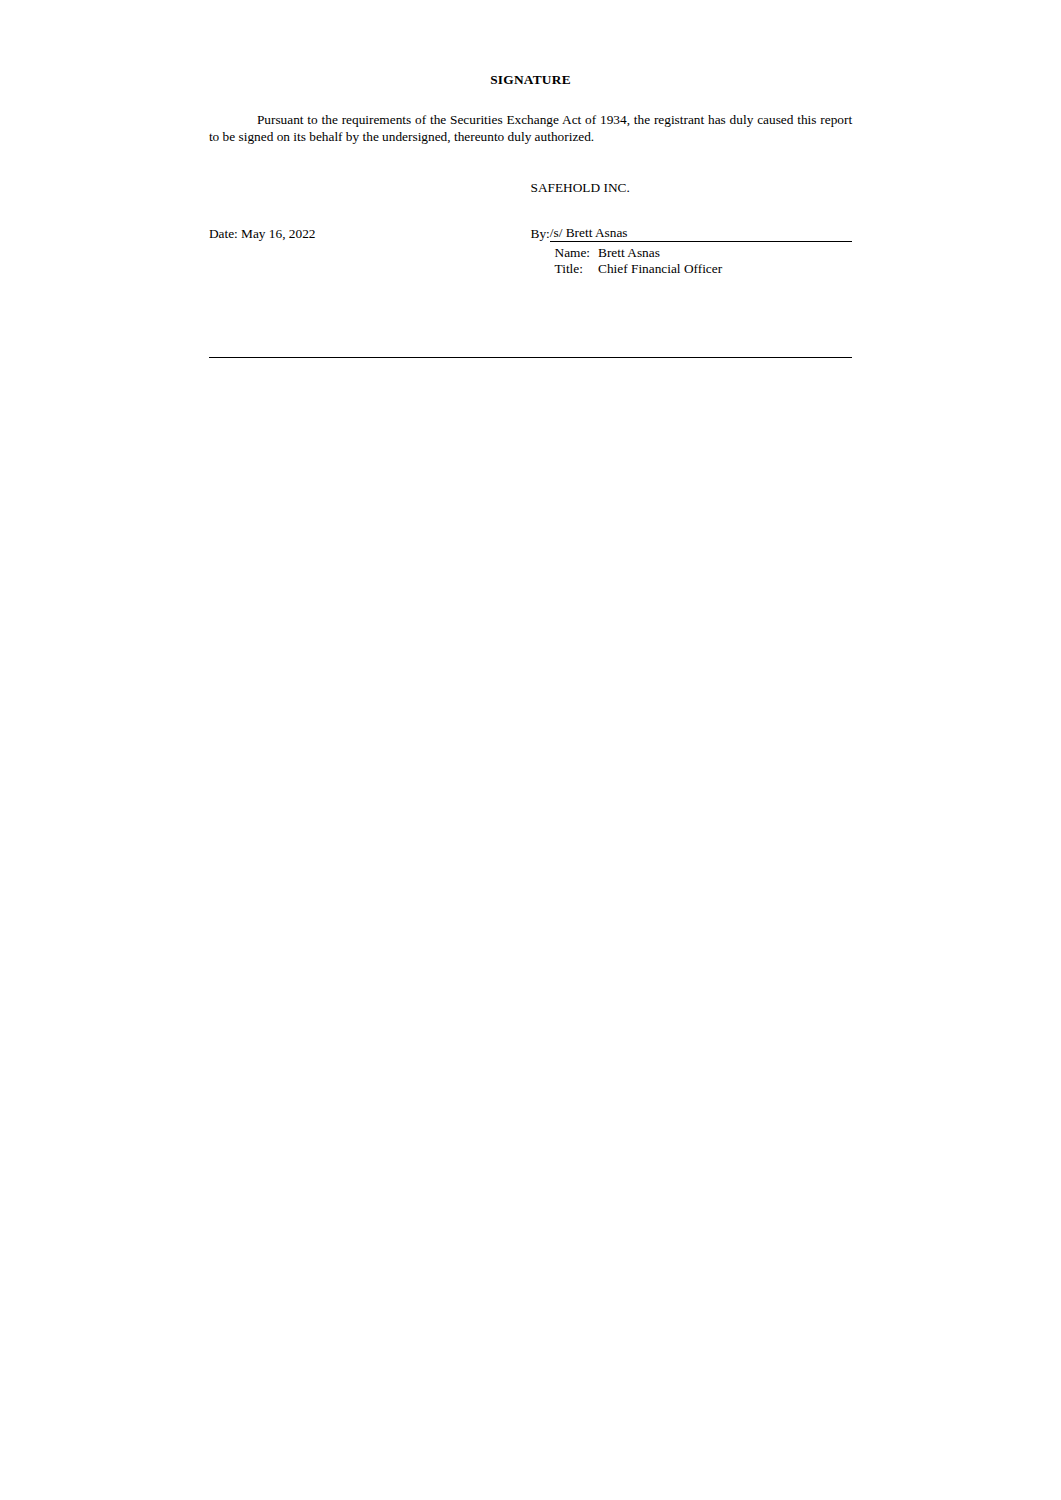SIGNATURE
Pursuant to the requirements of the Securities Exchange Act of 1934, the registrant has duly caused this report to be signed on its behalf by the undersigned, thereunto duly authorized.
SAFEHOLD INC.
| Date: May 16, 2022 | By: | /s/ Brett Asnas |
| Name: | Brett Asnas |
| Title: | Chief Financial Officer |